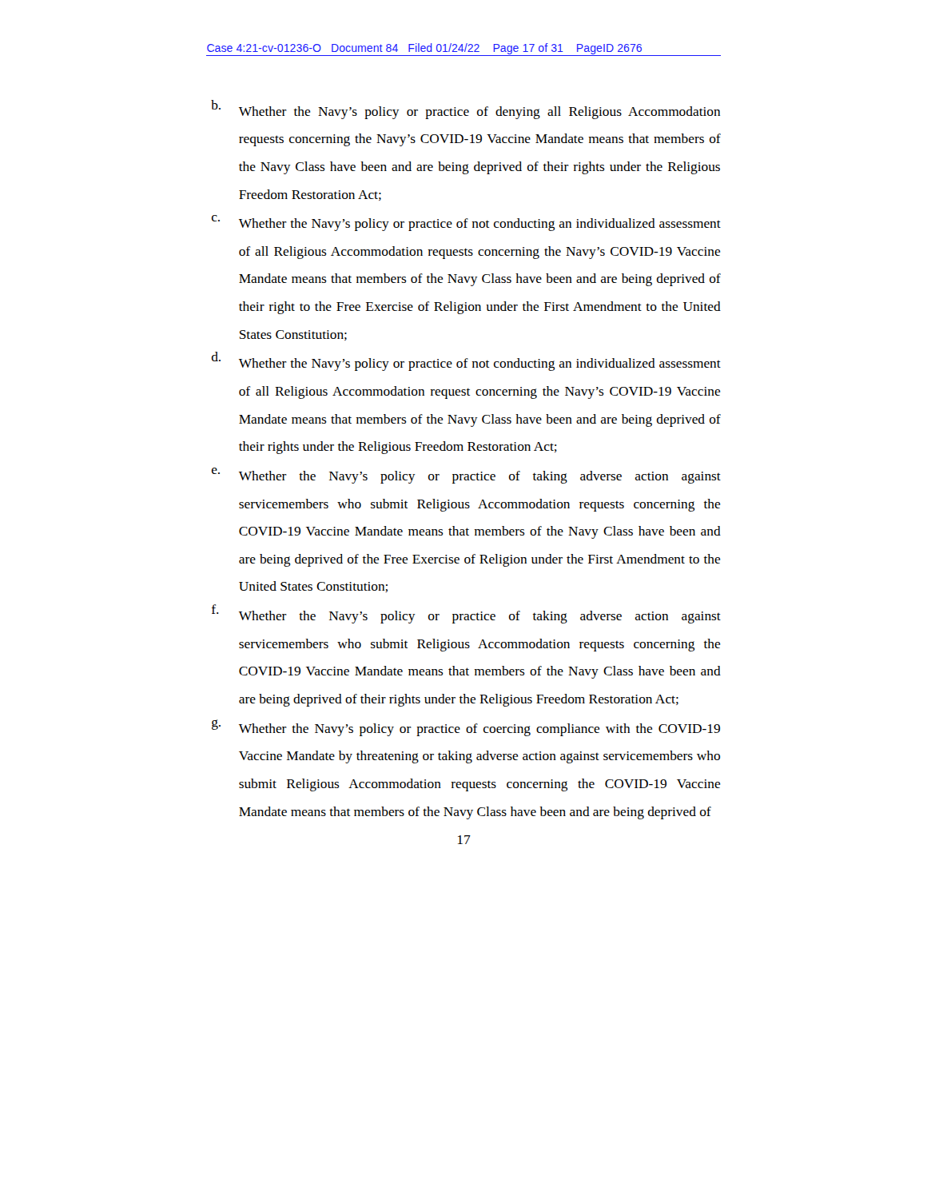Case 4:21-cv-01236-O Document 84 Filed 01/24/22 Page 17 of 31 PageID 2676
b.
Whether the Navy’s policy or practice of denying all Religious Accommodation requests concerning the Navy’s COVID-19 Vaccine Mandate means that members of the Navy Class have been and are being deprived of their rights under the Religious Freedom Restoration Act;
c.
Whether the Navy’s policy or practice of not conducting an individualized assessment of all Religious Accommodation requests concerning the Navy’s COVID-19 Vaccine Mandate means that members of the Navy Class have been and are being deprived of their right to the Free Exercise of Religion under the First Amendment to the United States Constitution;
d.
Whether the Navy’s policy or practice of not conducting an individualized assessment of all Religious Accommodation request concerning the Navy’s COVID-19 Vaccine Mandate means that members of the Navy Class have been and are being deprived of their rights under the Religious Freedom Restoration Act;
e.
Whether the Navy’s policy or practice of taking adverse action against servicemembers who submit Religious Accommodation requests concerning the COVID-19 Vaccine Mandate means that members of the Navy Class have been and are being deprived of the Free Exercise of Religion under the First Amendment to the United States Constitution;
f.
Whether the Navy’s policy or practice of taking adverse action against servicemembers who submit Religious Accommodation requests concerning the COVID-19 Vaccine Mandate means that members of the Navy Class have been and are being deprived of their rights under the Religious Freedom Restoration Act;
g.
Whether the Navy’s policy or practice of coercing compliance with the COVID-19 Vaccine Mandate by threatening or taking adverse action against servicemembers who submit Religious Accommodation requests concerning the COVID-19 Vaccine Mandate means that members of the Navy Class have been and are being deprived of
17